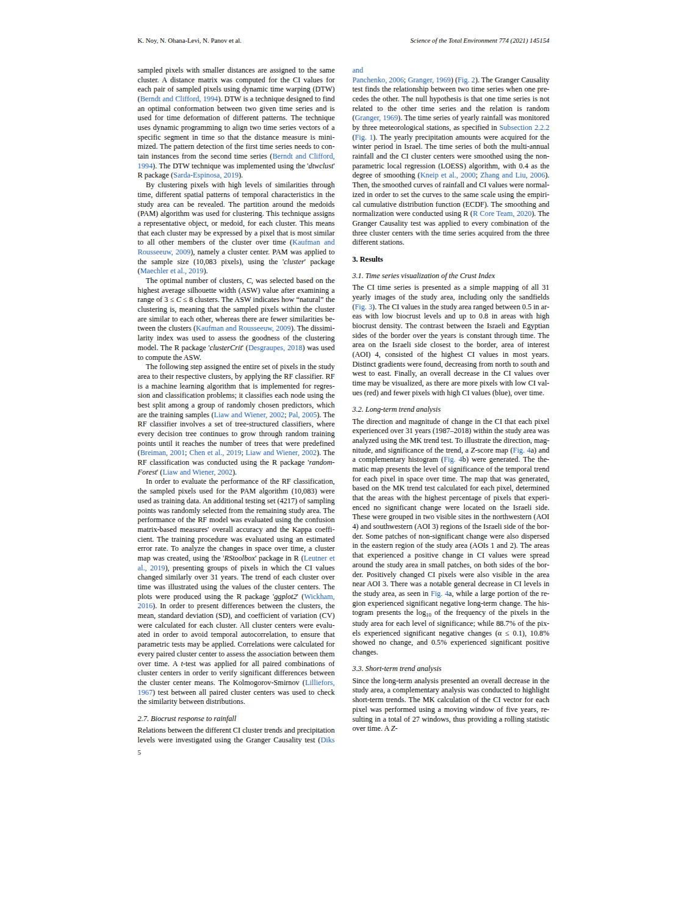K. Noy, N. Ohana-Levi, N. Panov et al. Science of the Total Environment 774 (2021) 145154
sampled pixels with smaller distances are assigned to the same cluster. A distance matrix was computed for the CI values for each pair of sampled pixels using dynamic time warping (DTW) (Berndt and Clifford, 1994). DTW is a technique designed to find an optimal conformation between two given time series and is used for time deformation of different patterns. The technique uses dynamic programming to align two time series vectors of a specific segment in time so that the distance measure is minimized. The pattern detection of the first time series needs to contain instances from the second time series (Berndt and Clifford, 1994). The DTW technique was implemented using the 'dtwclust' R package (Sarda-Espinosa, 2019).
By clustering pixels with high levels of similarities through time, different spatial patterns of temporal characteristics in the study area can be revealed. The partition around the medoids (PAM) algorithm was used for clustering. This technique assigns a representative object, or medoid, for each cluster. This means that each cluster may be expressed by a pixel that is most similar to all other members of the cluster over time (Kaufman and Rousseeuw, 2009), namely a cluster center. PAM was applied to the sample size (10,083 pixels), using the 'cluster' package (Maechler et al., 2019).
The optimal number of clusters, C, was selected based on the highest average silhouette width (ASW) value after examining a range of 3 ≤ C ≤ 8 clusters. The ASW indicates how “natural” the clustering is, meaning that the sampled pixels within the cluster are similar to each other, whereas there are fewer similarities between the clusters (Kaufman and Rousseeuw, 2009). The dissimilarity index was used to assess the goodness of the clustering model. The R package 'clusterCrit' (Desgraupes, 2018) was used to compute the ASW.
The following step assigned the entire set of pixels in the study area to their respective clusters, by applying the RF classifier. RF is a machine learning algorithm that is implemented for regression and classification problems; it classifies each node using the best split among a group of randomly chosen predictors, which are the training samples (Liaw and Wiener, 2002; Pal, 2005). The RF classifier involves a set of tree-structured classifiers, where every decision tree continues to grow through random training points until it reaches the number of trees that were predefined (Breiman, 2001; Chen et al., 2019; Liaw and Wiener, 2002). The RF classification was conducted using the R package 'randomForest' (Liaw and Wiener, 2002).
In order to evaluate the performance of the RF classification, the sampled pixels used for the PAM algorithm (10,083) were used as training data. An additional testing set (4217) of sampling points was randomly selected from the remaining study area. The performance of the RF model was evaluated using the confusion matrix-based measures' overall accuracy and the Kappa coefficient. The training procedure was evaluated using an estimated error rate. To analyze the changes in space over time, a cluster map was created, using the 'RStoolbox' package in R (Leutner et al., 2019), presenting groups of pixels in which the CI values changed similarly over 31 years. The trend of each cluster over time was illustrated using the values of the cluster centers. The plots were produced using the R package 'ggplot2' (Wickham, 2016). In order to present differences between the clusters, the mean, standard deviation (SD), and coefficient of variation (CV) were calculated for each cluster. All cluster centers were evaluated in order to avoid temporal autocorrelation, to ensure that parametric tests may be applied. Correlations were calculated for every paired cluster center to assess the association between them over time. A t-test was applied for all paired combinations of cluster centers in order to verify significant differences between the cluster center means. The Kolmogorov-Smirnov (Lilliefors, 1967) test between all paired cluster centers was used to check the similarity between distributions.
2.7. Biocrust response to rainfall
Relations between the different CI cluster trends and precipitation levels were investigated using the Granger Causality test (Diks and
Panchenko, 2006; Granger, 1969) (Fig. 2). The Granger Causality test finds the relationship between two time series when one precedes the other. The null hypothesis is that one time series is not related to the other time series and the relation is random (Granger, 1969). The time series of yearly rainfall was monitored by three meteorological stations, as specified in Subsection 2.2.2 (Fig. 1). The yearly precipitation amounts were acquired for the winter period in Israel. The time series of both the multi-annual rainfall and the CI cluster centers were smoothed using the non-parametric local regression (LOESS) algorithm, with 0.4 as the degree of smoothing (Kneip et al., 2000; Zhang and Liu, 2006). Then, the smoothed curves of rainfall and CI values were normalized in order to set the curves to the same scale using the empirical cumulative distribution function (ECDF). The smoothing and normalization were conducted using R (R Core Team, 2020). The Granger Causality test was applied to every combination of the three cluster centers with the time series acquired from the three different stations.
3. Results
3.1. Time series visualization of the Crust Index
The CI time series is presented as a simple mapping of all 31 yearly images of the study area, including only the sandfields (Fig. 3). The CI values in the study area ranged between 0.5 in areas with low biocrust levels and up to 0.8 in areas with high biocrust density. The contrast between the Israeli and Egyptian sides of the border over the years is constant through time. The area on the Israeli side closest to the border, area of interest (AOI) 4, consisted of the highest CI values in most years. Distinct gradients were found, decreasing from north to south and west to east. Finally, an overall decrease in the CI values over time may be visualized, as there are more pixels with low CI values (red) and fewer pixels with high CI values (blue), over time.
3.2. Long-term trend analysis
The direction and magnitude of change in the CI that each pixel experienced over 31 years (1987–2018) within the study area was analyzed using the MK trend test. To illustrate the direction, magnitude, and significance of the trend, a Z-score map (Fig. 4a) and a complementary histogram (Fig. 4b) were generated. The thematic map presents the level of significance of the temporal trend for each pixel in space over time. The map that was generated, based on the MK trend test calculated for each pixel, determined that the areas with the highest percentage of pixels that experienced no significant change were located on the Israeli side. These were grouped in two visible sites in the northwestern (AOI 4) and southwestern (AOI 3) regions of the Israeli side of the border. Some patches of non-significant change were also dispersed in the eastern region of the study area (AOIs 1 and 2). The areas that experienced a positive change in CI values were spread around the study area in small patches, on both sides of the border. Positively changed CI pixels were also visible in the area near AOI 3. There was a notable general decrease in CI levels in the study area, as seen in Fig. 4a, while a large portion of the region experienced significant negative long-term change. The histogram presents the log10 of the frequency of the pixels in the study area for each level of significance; while 88.7% of the pixels experienced significant negative changes (α ≤ 0.1), 10.8% showed no change, and 0.5% experienced significant positive changes.
3.3. Short-term trend analysis
Since the long-term analysis presented an overall decrease in the study area, a complementary analysis was conducted to highlight short-term trends. The MK calculation of the CI vector for each pixel was performed using a moving window of five years, resulting in a total of 27 windows, thus providing a rolling statistic over time. A Z-
5